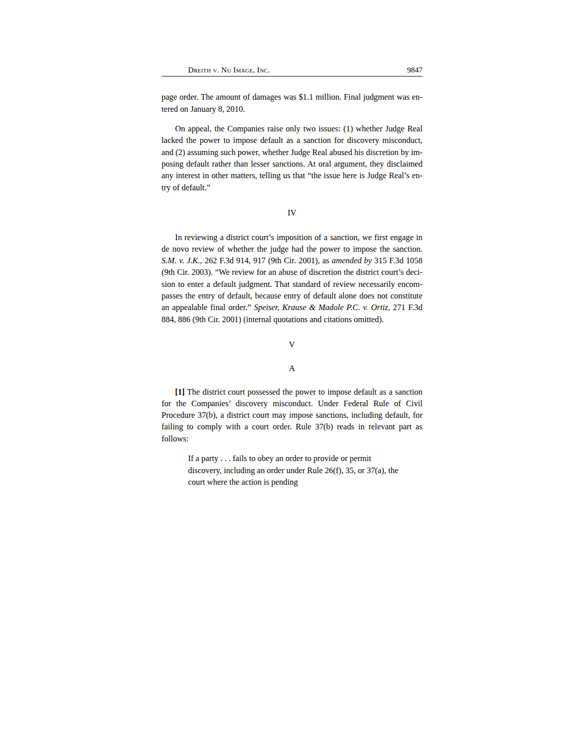Dreith v. Nu Image, Inc. 9847
page order. The amount of damages was $1.1 million. Final judgment was entered on January 8, 2010.
On appeal, the Companies raise only two issues: (1) whether Judge Real lacked the power to impose default as a sanction for discovery misconduct, and (2) assuming such power, whether Judge Real abused his discretion by imposing default rather than lesser sanctions. At oral argument, they disclaimed any interest in other matters, telling us that “the issue here is Judge Real’s entry of default.”
IV
In reviewing a district court’s imposition of a sanction, we first engage in de novo review of whether the judge had the power to impose the sanction. S.M. v. J.K., 262 F.3d 914, 917 (9th Cir. 2001), as amended by 315 F.3d 1058 (9th Cir. 2003). “We review for an abuse of discretion the district court’s decision to enter a default judgment. That standard of review necessarily encompasses the entry of default, because entry of default alone does not constitute an appealable final order.” Speiser, Krause & Madole P.C. v. Ortiz, 271 F.3d 884, 886 (9th Cir. 2001) (internal quotations and citations omitted).
V
A
[1] The district court possessed the power to impose default as a sanction for the Companies’ discovery misconduct. Under Federal Rule of Civil Procedure 37(b), a district court may impose sanctions, including default, for failing to comply with a court order. Rule 37(b) reads in relevant part as follows:
If a party . . . fails to obey an order to provide or permit discovery, including an order under Rule 26(f), 35, or 37(a), the court where the action is pending